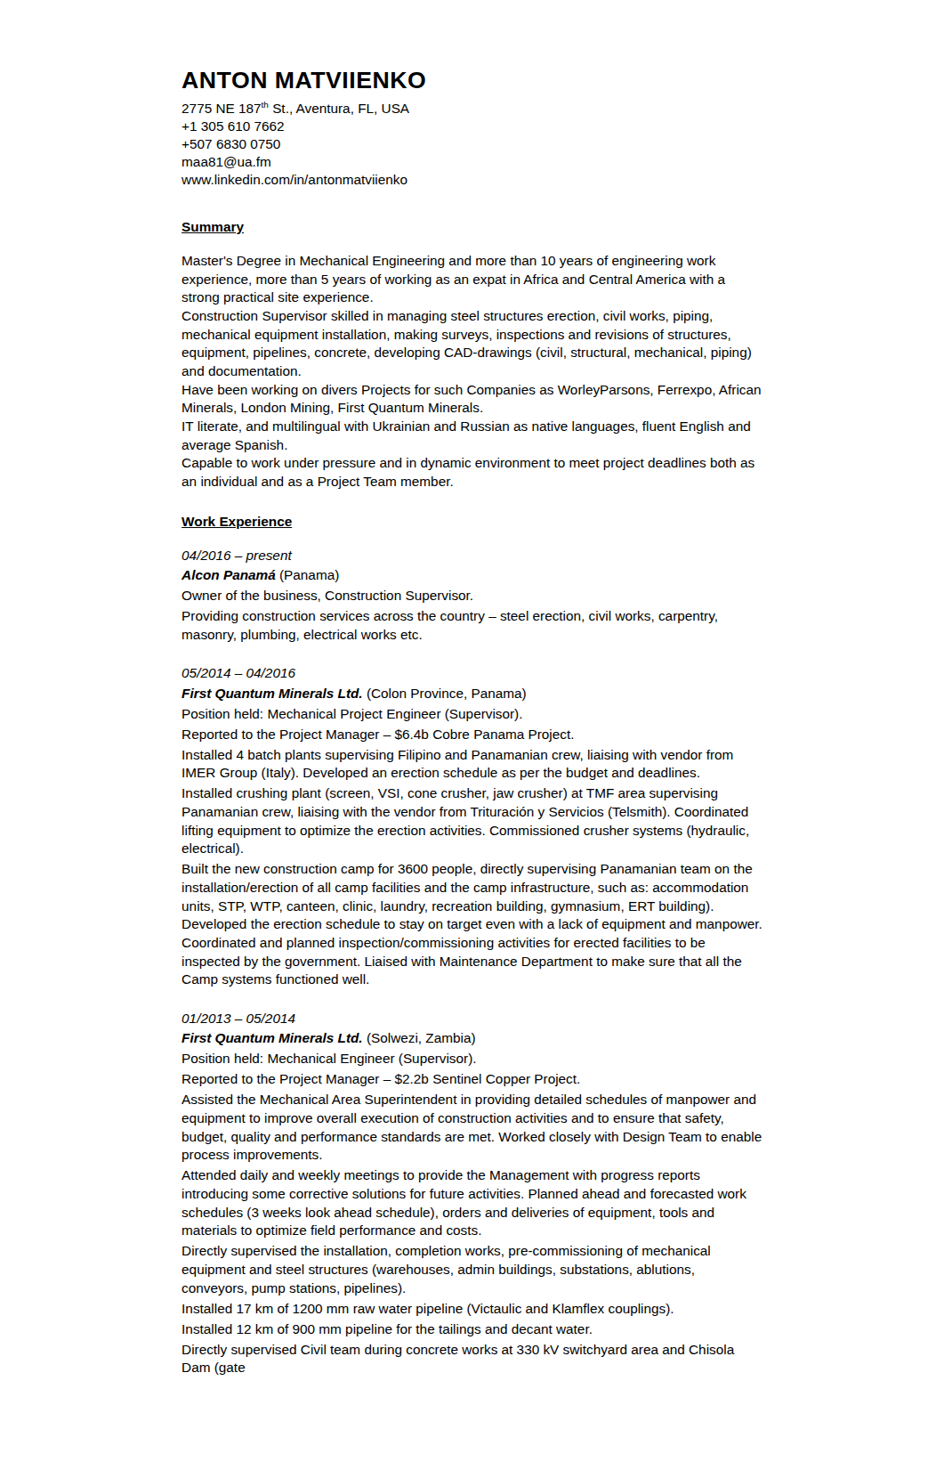ANTON MATVIIENKO
2775 NE 187th St., Aventura, FL, USA +1 305 610 7662 +507 6830 0750 maa81@ua.fm www.linkedin.com/in/antonmatviienko
Summary
Master's Degree in Mechanical Engineering and more than 10 years of engineering work experience, more than 5 years of working as an expat in Africa and Central America with a strong practical site experience.
Construction Supervisor skilled in managing steel structures erection, civil works, piping, mechanical equipment installation, making surveys, inspections and revisions of structures, equipment, pipelines, concrete, developing CAD-drawings (civil, structural, mechanical, piping) and documentation.
Have been working on divers Projects for such Companies as WorleyParsons, Ferrexpo, African Minerals, London Mining, First Quantum Minerals.
IT literate, and multilingual with Ukrainian and Russian as native languages, fluent English and average Spanish.
Capable to work under pressure and in dynamic environment to meet project deadlines both as an individual and as a Project Team member.
Work Experience
04/2016 – present
Alcon Panamá (Panama)
Owner of the business, Construction Supervisor.
Providing construction services across the country – steel erection, civil works, carpentry, masonry, plumbing, electrical works etc.
05/2014 – 04/2016
First Quantum Minerals Ltd. (Colon Province, Panama)
Position held: Mechanical Project Engineer (Supervisor).
Reported to the Project Manager – $6.4b Cobre Panama Project.
Installed 4 batch plants supervising Filipino and Panamanian crew, liaising with vendor from IMER Group (Italy). Developed an erection schedule as per the budget and deadlines.
Installed crushing plant (screen, VSI, cone crusher, jaw crusher) at TMF area supervising Panamanian crew, liaising with the vendor from Trituración y Servicios (Telsmith). Coordinated lifting equipment to optimize the erection activities. Commissioned crusher systems (hydraulic, electrical).
Built the new construction camp for 3600 people, directly supervising Panamanian team on the installation/erection of all camp facilities and the camp infrastructure, such as: accommodation units, STP, WTP, canteen, clinic, laundry, recreation building, gymnasium, ERT building). Developed the erection schedule to stay on target even with a lack of equipment and manpower. Coordinated and planned inspection/commissioning activities for erected facilities to be inspected by the government. Liaised with Maintenance Department to make sure that all the Camp systems functioned well.
01/2013 – 05/2014
First Quantum Minerals Ltd. (Solwezi, Zambia)
Position held: Mechanical Engineer (Supervisor).
Reported to the Project Manager – $2.2b Sentinel Copper Project.
Assisted the Mechanical Area Superintendent in providing detailed schedules of manpower and equipment to improve overall execution of construction activities and to ensure that safety, budget, quality and performance standards are met. Worked closely with Design Team to enable process improvements.
Attended daily and weekly meetings to provide the Management with progress reports introducing some corrective solutions for future activities. Planned ahead and forecasted work schedules (3 weeks look ahead schedule), orders and deliveries of equipment, tools and materials to optimize field performance and costs.
Directly supervised the installation, completion works, pre-commissioning of mechanical equipment and steel structures (warehouses, admin buildings, substations, ablutions, conveyors, pump stations, pipelines).
Installed 17 km of 1200 mm raw water pipeline (Victaulic and Klamflex couplings).
Installed 12 km of 900 mm pipeline for the tailings and decant water.
Directly supervised Civil team during concrete works at 330 kV switchyard area and Chisola Dam (gate